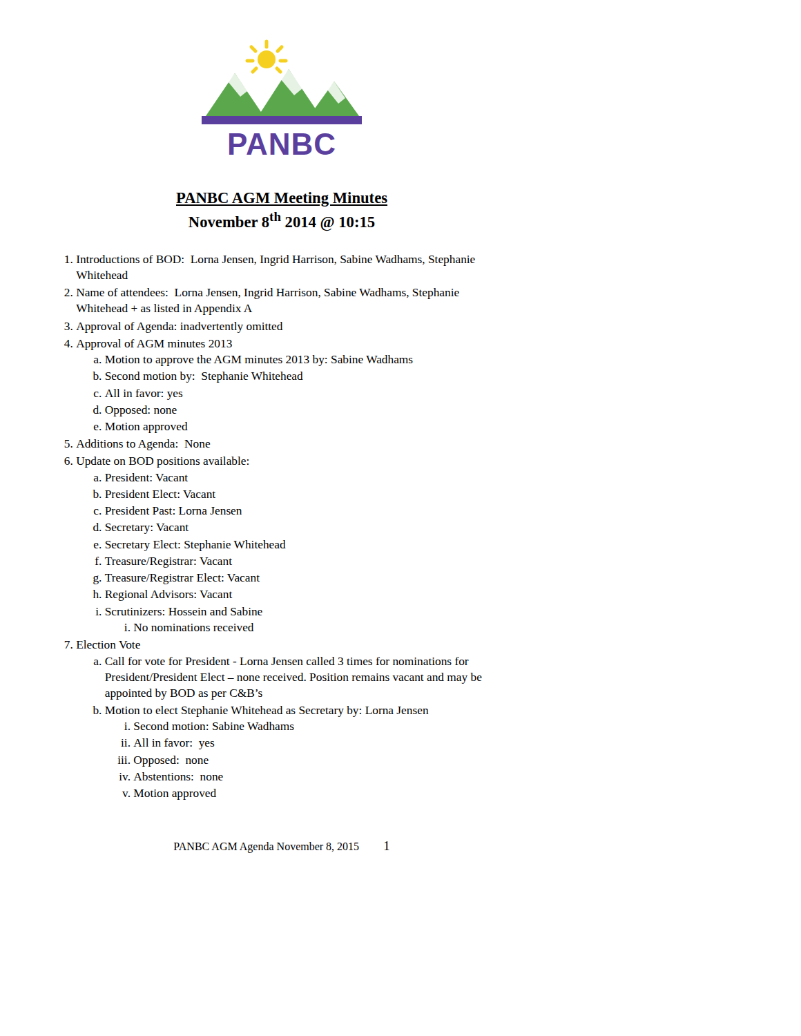PANBC
PANBC AGM Meeting Minutes November 8th 2014 @ 10:15
Introductions of BOD: Lorna Jensen, Ingrid Harrison, Sabine Wadhams, Stephanie Whitehead
Name of attendees: Lorna Jensen, Ingrid Harrison, Sabine Wadhams, Stephanie Whitehead + as listed in Appendix A
Approval of Agenda: inadvertently omitted
Approval of AGM minutes 2013
Motion to approve the AGM minutes 2013 by: Sabine Wadhams
Second motion by: Stephanie Whitehead
All in favor: yes
Opposed: none
Motion approved
Additions to Agenda: None
Update on BOD positions available:
President: Vacant
President Elect: Vacant
President Past: Lorna Jensen
Secretary: Vacant
Secretary Elect: Stephanie Whitehead
Treasure/Registrar: Vacant
Treasure/Registrar Elect: Vacant
Regional Advisors: Vacant
Scrutinizers: Hossein and Sabine
No nominations received
Election Vote
Call for vote for President - Lorna Jensen called 3 times for nominations for President/President Elect – none received. Position remains vacant and may be appointed by BOD as per C&B’s
Motion to elect Stephanie Whitehead as Secretary by: Lorna Jensen
Second motion: Sabine Wadhams
All in favor: yes
Opposed: none
Abstentions: none
Motion approved
PANBC AGM Agenda November 8, 2015 1